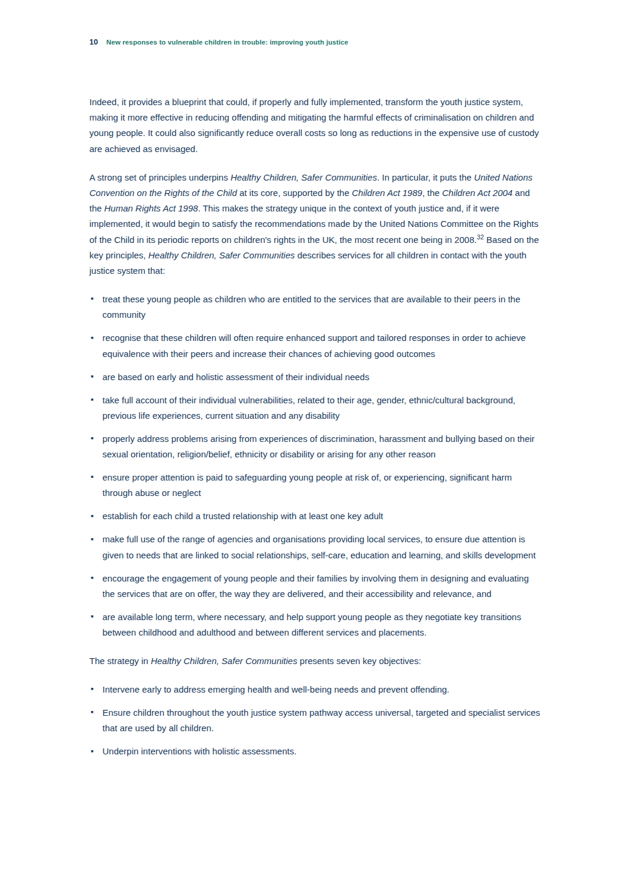10 New responses to vulnerable children in trouble: improving youth justice
Indeed, it provides a blueprint that could, if properly and fully implemented, transform the youth justice system, making it more effective in reducing offending and mitigating the harmful effects of criminalisation on children and young people. It could also significantly reduce overall costs so long as reductions in the expensive use of custody are achieved as envisaged.
A strong set of principles underpins Healthy Children, Safer Communities. In particular, it puts the United Nations Convention on the Rights of the Child at its core, supported by the Children Act 1989, the Children Act 2004 and the Human Rights Act 1998. This makes the strategy unique in the context of youth justice and, if it were implemented, it would begin to satisfy the recommendations made by the United Nations Committee on the Rights of the Child in its periodic reports on children's rights in the UK, the most recent one being in 2008.32 Based on the key principles, Healthy Children, Safer Communities describes services for all children in contact with the youth justice system that:
treat these young people as children who are entitled to the services that are available to their peers in the community
recognise that these children will often require enhanced support and tailored responses in order to achieve equivalence with their peers and increase their chances of achieving good outcomes
are based on early and holistic assessment of their individual needs
take full account of their individual vulnerabilities, related to their age, gender, ethnic/cultural background, previous life experiences, current situation and any disability
properly address problems arising from experiences of discrimination, harassment and bullying based on their sexual orientation, religion/belief, ethnicity or disability or arising for any other reason
ensure proper attention is paid to safeguarding young people at risk of, or experiencing, significant harm through abuse or neglect
establish for each child a trusted relationship with at least one key adult
make full use of the range of agencies and organisations providing local services, to ensure due attention is given to needs that are linked to social relationships, self-care, education and learning, and skills development
encourage the engagement of young people and their families by involving them in designing and evaluating the services that are on offer, the way they are delivered, and their accessibility and relevance, and
are available long term, where necessary, and help support young people as they negotiate key transitions between childhood and adulthood and between different services and placements.
The strategy in Healthy Children, Safer Communities presents seven key objectives:
Intervene early to address emerging health and well-being needs and prevent offending.
Ensure children throughout the youth justice system pathway access universal, targeted and specialist services that are used by all children.
Underpin interventions with holistic assessments.